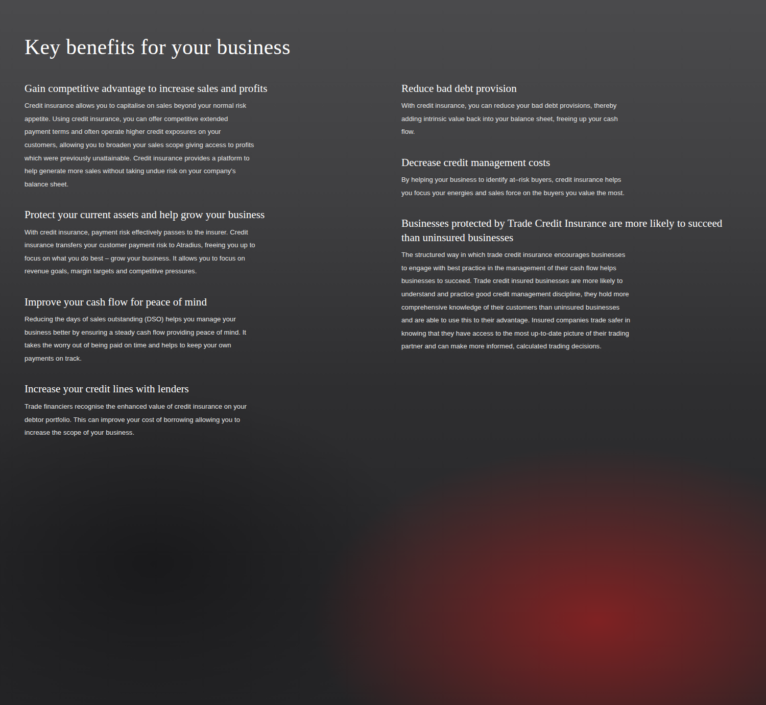Key benefits for your business
Gain competitive advantage to increase sales and profits
Credit insurance allows you to capitalise on sales beyond your normal risk appetite. Using credit insurance, you can offer competitive extended payment terms and often operate higher credit exposures on your customers, allowing you to broaden your sales scope giving access to profits which were previously unattainable. Credit insurance provides a platform to help generate more sales without taking undue risk on your company's balance sheet.
Protect your current assets and help grow your business
With credit insurance, payment risk effectively passes to the insurer. Credit insurance transfers your customer payment risk to Atradius, freeing you up to focus on what you do best – grow your business. It allows you to focus on revenue goals, margin targets and competitive pressures.
Improve your cash flow for peace of mind
Reducing the days of sales outstanding (DSO) helps you manage your business better by ensuring a steady cash flow providing peace of mind. It takes the worry out of being paid on time and helps to keep your own payments on track.
Increase your credit lines with lenders
Trade financiers recognise the enhanced value of credit insurance on your debtor portfolio. This can improve your cost of borrowing allowing you to increase the scope of your business.
Reduce bad debt provision
With credit insurance, you can reduce your bad debt provisions, thereby adding intrinsic value back into your balance sheet, freeing up your cash flow.
Decrease credit management costs
By helping your business to identify at–risk buyers, credit insurance helps you focus your energies and sales force on the buyers you value the most.
Businesses protected by Trade Credit Insurance are more likely to succeed than uninsured businesses
The structured way in which trade credit insurance encourages businesses to engage with best practice in the management of their cash flow helps businesses to succeed. Trade credit insured businesses are more likely to understand and practice good credit management discipline, they hold more comprehensive knowledge of their customers than uninsured businesses and are able to use this to their advantage. Insured companies trade safer in knowing that they have access to the most up-to-date picture of their trading partner and can make more informed, calculated trading decisions.